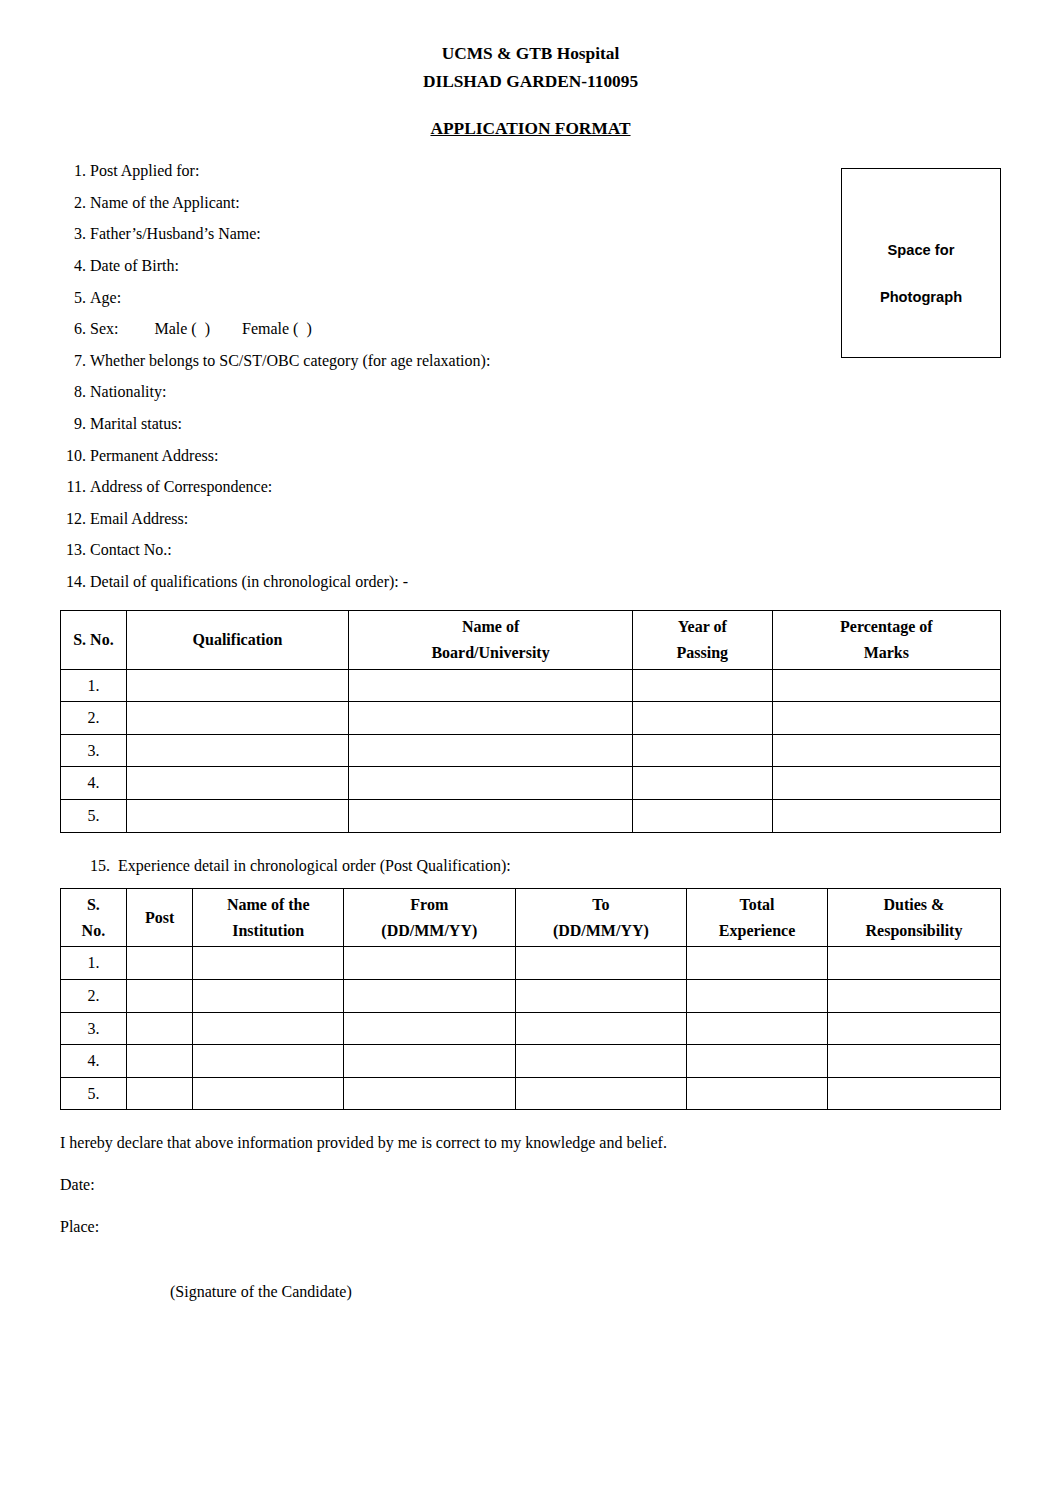UCMS & GTB Hospital
DILSHAD GARDEN-110095
APPLICATION FORMAT
Space for
Photograph
Post Applied for:
Name of the Applicant:
Father’s/Husband’s Name:
Date of Birth:
Age:
Sex: Male ( ) Female ( )
Whether belongs to SC/ST/OBC category (for age relaxation):
Nationality:
Marital status:
Permanent Address:
Address of Correspondence:
Email Address:
Contact No.:
Detail of qualifications (in chronological order): -
| S. No. | Qualification | Name of Board/University | Year of Passing | Percentage of Marks |
| --- | --- | --- | --- | --- |
| 1. | | | | |
| 2. | | | | |
| 3. | | | | |
| 4. | | | | |
| 5. | | | | |
15. Experience detail in chronological order (Post Qualification):
| S. No. | Post | Name of the Institution | From (DD/MM/YY) | To (DD/MM/YY) | Total Experience | Duties & Responsibility |
| --- | --- | --- | --- | --- | --- | --- |
| 1. | | | | | | |
| 2. | | | | | | |
| 3. | | | | | | |
| 4. | | | | | | |
| 5. | | | | | | |
I hereby declare that above information provided by me is correct to my knowledge and belief.
Date:
Place:
(Signature of the Candidate)